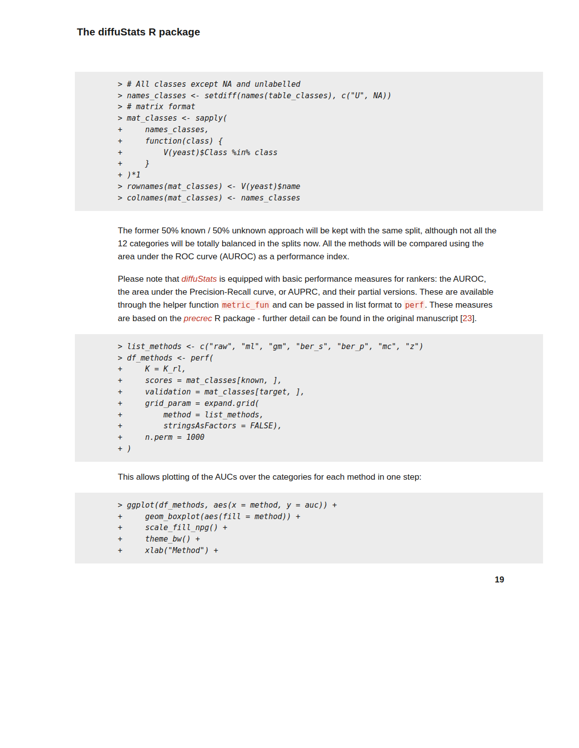The diffuStats R package
> # All classes except NA and unlabelled
> names_classes <- setdiff(names(table_classes), c("U", NA))
> # matrix format
> mat_classes <- sapply(
+     names_classes,
+     function(class) {
+         V(yeast)$Class %in% class
+     }
+ )*1
> rownames(mat_classes) <- V(yeast)$name
> colnames(mat_classes) <- names_classes
The former 50% known / 50% unknown approach will be kept with the same split, although not all the 12 categories will be totally balanced in the splits now. All the methods will be compared using the area under the ROC curve (AUROC) as a performance index.
Please note that diffuStats is equipped with basic performance measures for rankers: the AUROC, the area under the Precision-Recall curve, or AUPRC, and their partial versions. These are available through the helper function metric_fun and can be passed in list format to perf. These measures are based on the precrec R package - further detail can be found in the original manuscript [23].
> list_methods <- c("raw", "ml", "gm", "ber_s", "ber_p", "mc", "z")
> df_methods <- perf(
+     K = K_rl,
+     scores = mat_classes[known, ],
+     validation = mat_classes[target, ],
+     grid_param = expand.grid(
+         method = list_methods,
+         stringsAsFactors = FALSE),
+     n.perm = 1000
+ )
This allows plotting of the AUCs over the categories for each method in one step:
> ggplot(df_methods, aes(x = method, y = auc)) +
+     geom_boxplot(aes(fill = method)) +
+     scale_fill_npg() +
+     theme_bw() +
+     xlab("Method") +
19